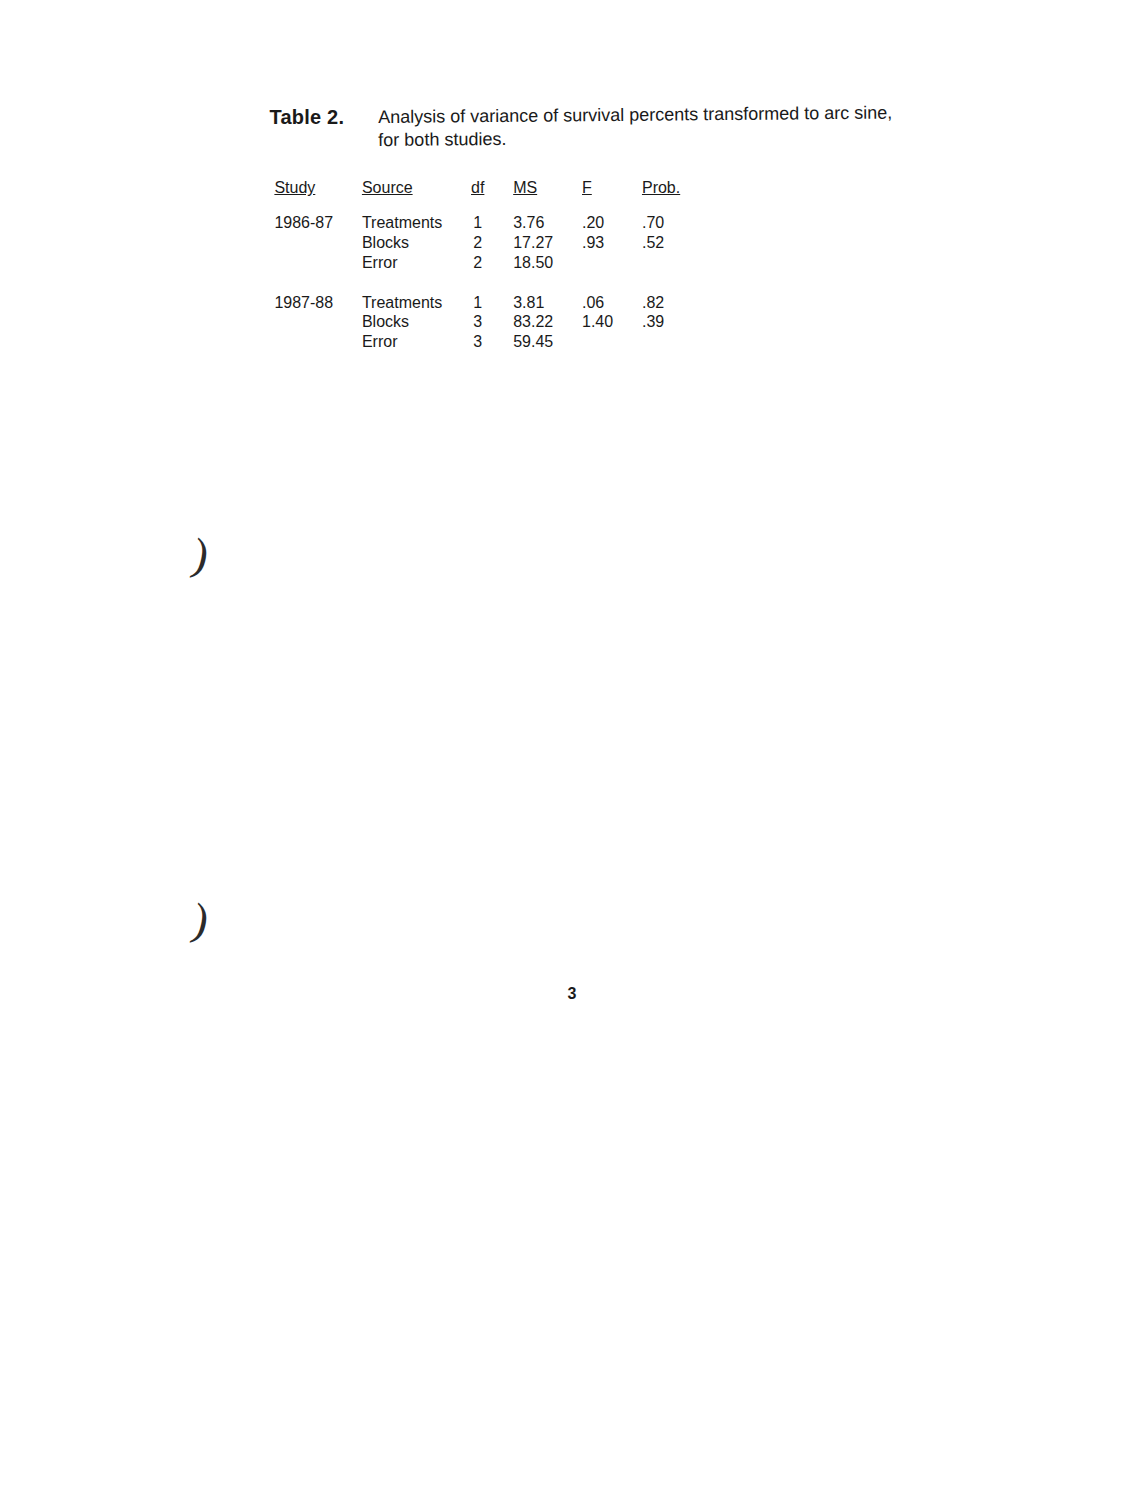Table 2.
Analysis of variance of survival percents transformed to arc sine, for both studies.
| Study | Source | df | MS | F | Prob. |
| --- | --- | --- | --- | --- | --- |
| 1986-87 | Treatments | 1 | 3.76 | .20 | .70 |
| | Blocks | 2 | 17.27 | .93 | .52 |
| | Error | 2 | 18.50 | | |
| 1987-88 | Treatments | 1 | 3.81 | .06 | .82 |
| | Blocks | 3 | 83.22 | 1.40 | .39 |
| | Error | 3 | 59.45 | | |
)
)
3